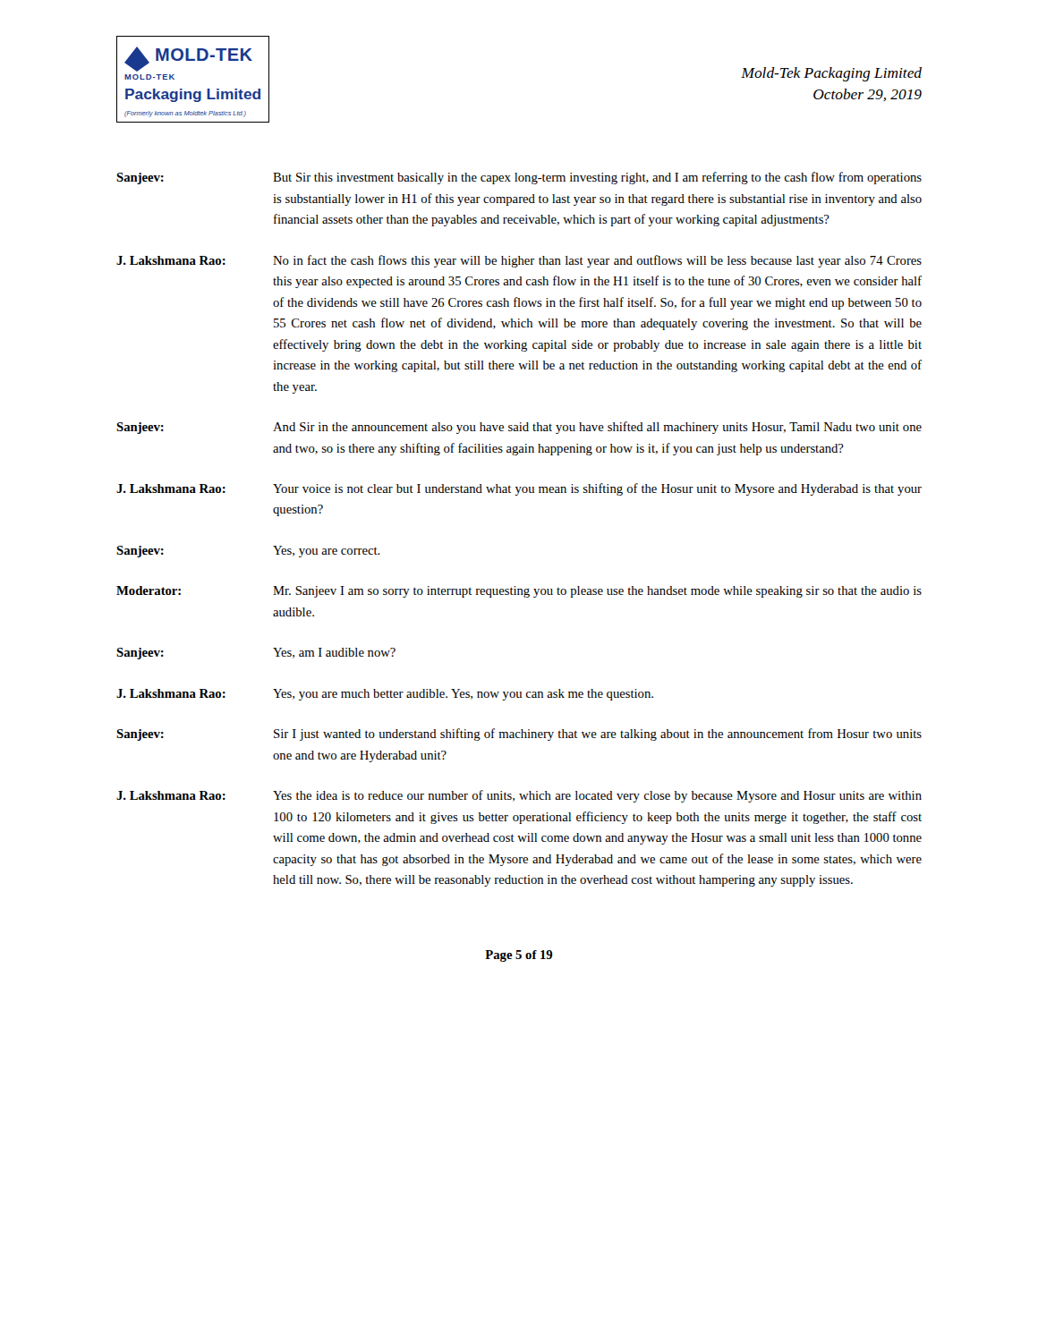MOLD-TEK
MOLD-TEK
Packaging Limited
(Formerly known as Moldtek Plastics Ltd.)
Mold-Tek Packaging Limited
October 29, 2019
Sanjeev:
But Sir this investment basically in the capex long-term investing right, and I am referring to the cash flow from operations is substantially lower in H1 of this year compared to last year so in that regard there is substantial rise in inventory and also financial assets other than the payables and receivable, which is part of your working capital adjustments?
J. Lakshmana Rao:
No in fact the cash flows this year will be higher than last year and outflows will be less because last year also 74 Crores this year also expected is around 35 Crores and cash flow in the H1 itself is to the tune of 30 Crores, even we consider half of the dividends we still have 26 Crores cash flows in the first half itself. So, for a full year we might end up between 50 to 55 Crores net cash flow net of dividend, which will be more than adequately covering the investment. So that will be effectively bring down the debt in the working capital side or probably due to increase in sale again there is a little bit increase in the working capital, but still there will be a net reduction in the outstanding working capital debt at the end of the year.
Sanjeev:
And Sir in the announcement also you have said that you have shifted all machinery units Hosur, Tamil Nadu two unit one and two, so is there any shifting of facilities again happening or how is it, if you can just help us understand?
J. Lakshmana Rao:
Your voice is not clear but I understand what you mean is shifting of the Hosur unit to Mysore and Hyderabad is that your question?
Sanjeev:
Yes, you are correct.
Moderator:
Mr. Sanjeev I am so sorry to interrupt requesting you to please use the handset mode while speaking sir so that the audio is audible.
Sanjeev:
Yes, am I audible now?
J. Lakshmana Rao:
Yes, you are much better audible. Yes, now you can ask me the question.
Sanjeev:
Sir I just wanted to understand shifting of machinery that we are talking about in the announcement from Hosur two units one and two are Hyderabad unit?
J. Lakshmana Rao:
Yes the idea is to reduce our number of units, which are located very close by because Mysore and Hosur units are within 100 to 120 kilometers and it gives us better operational efficiency to keep both the units merge it together, the staff cost will come down, the admin and overhead cost will come down and anyway the Hosur was a small unit less than 1000 tonne capacity so that has got absorbed in the Mysore and Hyderabad and we came out of the lease in some states, which were held till now. So, there will be reasonably reduction in the overhead cost without hampering any supply issues.
Page 5 of 19